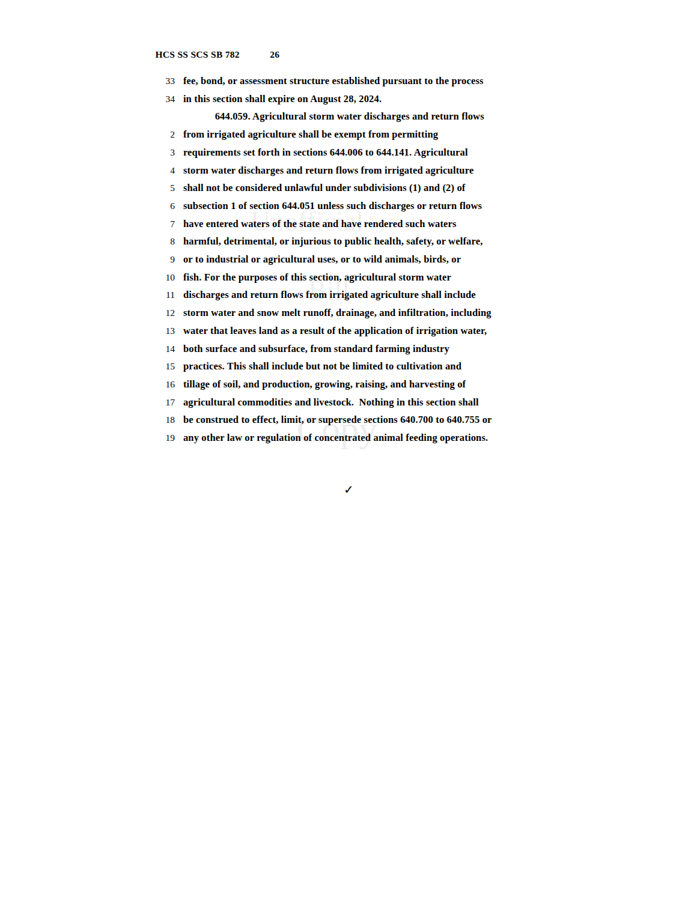Unofficial
Bill
Copy
HCS SS SCS SB 782 26
33
fee, bond, or assessment structure established pursuant to the process
34
in this section shall expire on August 28, 2024.
644.059. Agricultural storm water discharges and return flows
2
from irrigated agriculture shall be exempt from permitting
3
requirements set forth in sections 644.006 to 644.141. Agricultural
4
storm water discharges and return flows from irrigated agriculture
5
shall not be considered unlawful under subdivisions (1) and (2) of
6
subsection 1 of section 644.051 unless such discharges or return flows
7
have entered waters of the state and have rendered such waters
8
harmful, detrimental, or injurious to public health, safety, or welfare,
9
or to industrial or agricultural uses, or to wild animals, birds, or
10
fish. For the purposes of this section, agricultural storm water
11
discharges and return flows from irrigated agriculture shall include
12
storm water and snow melt runoff, drainage, and infiltration, including
13
water that leaves land as a result of the application of irrigation water,
14
both surface and subsurface, from standard farming industry
15
practices. This shall include but not be limited to cultivation and
16
tillage of soil, and production, growing, raising, and harvesting of
17
agricultural commodities and livestock. Nothing in this section shall
18
be construed to effect, limit, or supersede sections 640.700 to 640.755 or
19
any other law or regulation of concentrated animal feeding operations.
✓